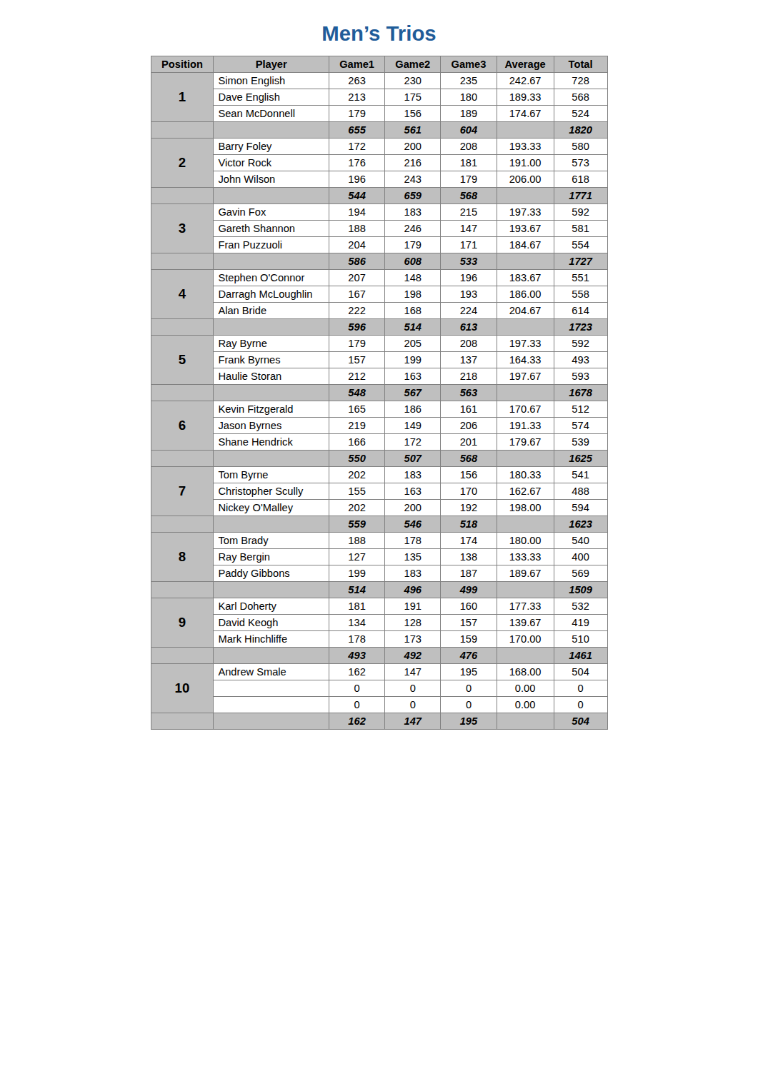Men’s Trios
| Position | Player | Game1 | Game2 | Game3 | Average | Total |
| --- | --- | --- | --- | --- | --- | --- |
| 1 | Simon English | 263 | 230 | 235 | 242.67 | 728 |
| Dave English | 213 | 175 | 180 | 189.33 | 568 |
| Sean McDonnell | 179 | 156 | 189 | 174.67 | 524 |
| | | 655 | 561 | 604 | | 1820 |
| 2 | Barry Foley | 172 | 200 | 208 | 193.33 | 580 |
| Victor Rock | 176 | 216 | 181 | 191.00 | 573 |
| John Wilson | 196 | 243 | 179 | 206.00 | 618 |
| | | 544 | 659 | 568 | | 1771 |
| 3 | Gavin Fox | 194 | 183 | 215 | 197.33 | 592 |
| Gareth Shannon | 188 | 246 | 147 | 193.67 | 581 |
| Fran Puzzuoli | 204 | 179 | 171 | 184.67 | 554 |
| | | 586 | 608 | 533 | | 1727 |
| 4 | Stephen O'Connor | 207 | 148 | 196 | 183.67 | 551 |
| Darragh McLoughlin | 167 | 198 | 193 | 186.00 | 558 |
| Alan Bride | 222 | 168 | 224 | 204.67 | 614 |
| | | 596 | 514 | 613 | | 1723 |
| 5 | Ray Byrne | 179 | 205 | 208 | 197.33 | 592 |
| Frank Byrnes | 157 | 199 | 137 | 164.33 | 493 |
| Haulie Storan | 212 | 163 | 218 | 197.67 | 593 |
| | | 548 | 567 | 563 | | 1678 |
| 6 | Kevin Fitzgerald | 165 | 186 | 161 | 170.67 | 512 |
| Jason Byrnes | 219 | 149 | 206 | 191.33 | 574 |
| Shane Hendrick | 166 | 172 | 201 | 179.67 | 539 |
| | | 550 | 507 | 568 | | 1625 |
| 7 | Tom Byrne | 202 | 183 | 156 | 180.33 | 541 |
| Christopher Scully | 155 | 163 | 170 | 162.67 | 488 |
| Nickey O'Malley | 202 | 200 | 192 | 198.00 | 594 |
| | | 559 | 546 | 518 | | 1623 |
| 8 | Tom Brady | 188 | 178 | 174 | 180.00 | 540 |
| Ray Bergin | 127 | 135 | 138 | 133.33 | 400 |
| Paddy Gibbons | 199 | 183 | 187 | 189.67 | 569 |
| | | 514 | 496 | 499 | | 1509 |
| 9 | Karl Doherty | 181 | 191 | 160 | 177.33 | 532 |
| David Keogh | 134 | 128 | 157 | 139.67 | 419 |
| Mark Hinchliffe | 178 | 173 | 159 | 170.00 | 510 |
| | | 493 | 492 | 476 | | 1461 |
| 10 | Andrew Smale | 162 | 147 | 195 | 168.00 | 504 |
| | 0 | 0 | 0 | 0.00 | 0 |
| | 0 | 0 | 0 | 0.00 | 0 |
| | | 162 | 147 | 195 | | 504 |